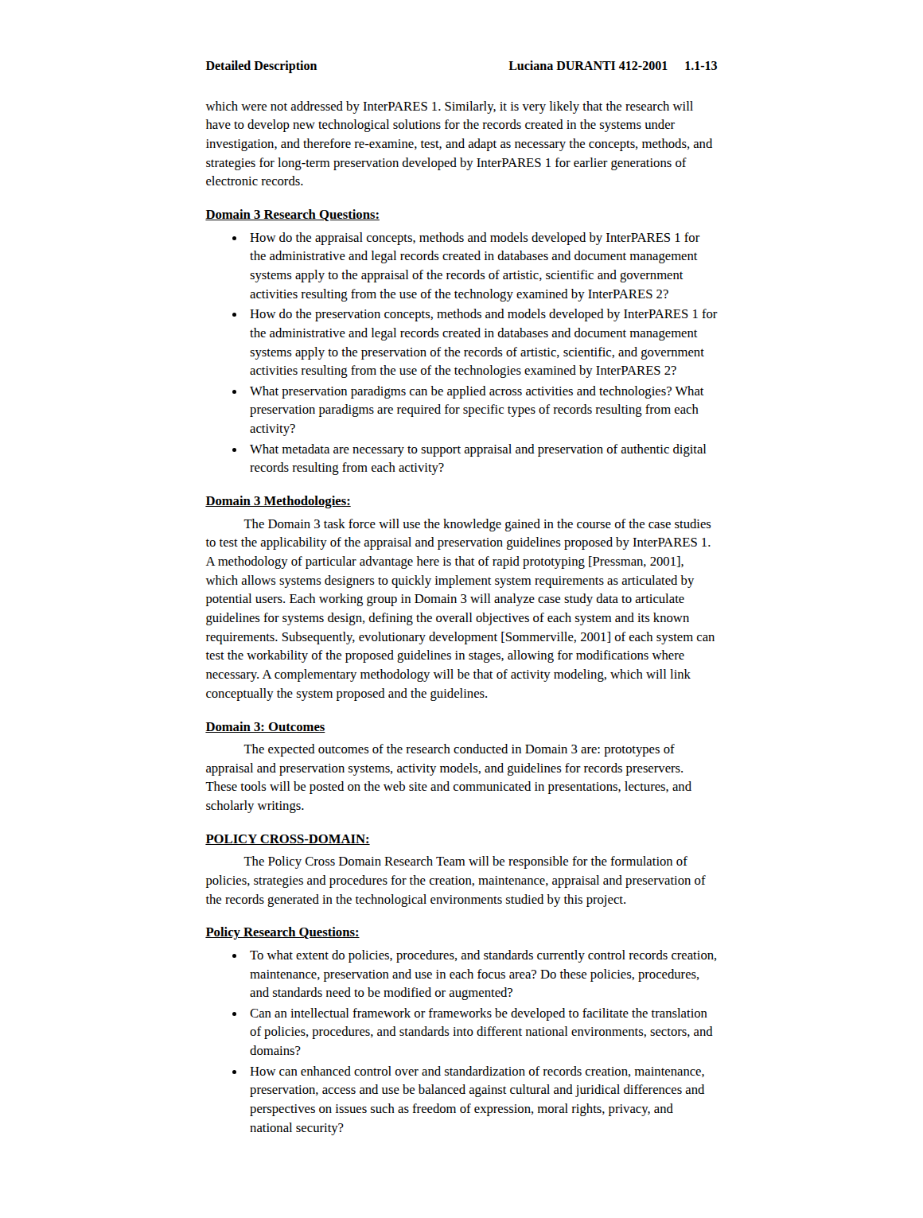Detailed Description
Luciana DURANTI 412-2001 1.1-13
which were not addressed by InterPARES 1. Similarly, it is very likely that the research will have to develop new technological solutions for the records created in the systems under investigation, and therefore re-examine, test, and adapt as necessary the concepts, methods, and strategies for long-term preservation developed by InterPARES 1 for earlier generations of electronic records.
Domain 3 Research Questions:
How do the appraisal concepts, methods and models developed by InterPARES 1 for the administrative and legal records created in databases and document management systems apply to the appraisal of the records of artistic, scientific and government activities resulting from the use of the technology examined by InterPARES 2?
How do the preservation concepts, methods and models developed by InterPARES 1 for the administrative and legal records created in databases and document management systems apply to the preservation of the records of artistic, scientific, and government activities resulting from the use of the technologies examined by InterPARES 2?
What preservation paradigms can be applied across activities and technologies? What preservation paradigms are required for specific types of records resulting from each activity?
What metadata are necessary to support appraisal and preservation of authentic digital records resulting from each activity?
Domain 3 Methodologies:
The Domain 3 task force will use the knowledge gained in the course of the case studies to test the applicability of the appraisal and preservation guidelines proposed by InterPARES 1. A methodology of particular advantage here is that of rapid prototyping [Pressman, 2001], which allows systems designers to quickly implement system requirements as articulated by potential users. Each working group in Domain 3 will analyze case study data to articulate guidelines for systems design, defining the overall objectives of each system and its known requirements. Subsequently, evolutionary development [Sommerville, 2001] of each system can test the workability of the proposed guidelines in stages, allowing for modifications where necessary. A complementary methodology will be that of activity modeling, which will link conceptually the system proposed and the guidelines.
Domain 3: Outcomes
The expected outcomes of the research conducted in Domain 3 are: prototypes of appraisal and preservation systems, activity models, and guidelines for records preservers. These tools will be posted on the web site and communicated in presentations, lectures, and scholarly writings.
POLICY CROSS-DOMAIN:
The Policy Cross Domain Research Team will be responsible for the formulation of policies, strategies and procedures for the creation, maintenance, appraisal and preservation of the records generated in the technological environments studied by this project.
Policy Research Questions:
To what extent do policies, procedures, and standards currently control records creation, maintenance, preservation and use in each focus area? Do these policies, procedures, and standards need to be modified or augmented?
Can an intellectual framework or frameworks be developed to facilitate the translation of policies, procedures, and standards into different national environments, sectors, and domains?
How can enhanced control over and standardization of records creation, maintenance, preservation, access and use be balanced against cultural and juridical differences and perspectives on issues such as freedom of expression, moral rights, privacy, and national security?